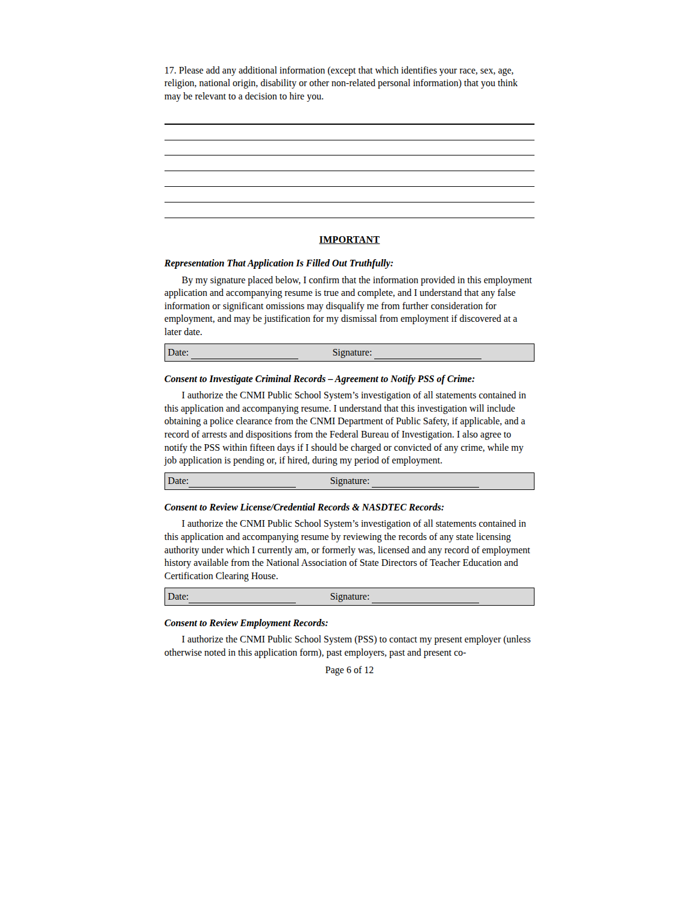17. Please add any additional information (except that which identifies your race, sex, age, religion, national origin, disability or other non-related personal information) that you think may be relevant to a decision to hire you.
IMPORTANT
Representation That Application Is Filled Out Truthfully:
By my signature placed below, I confirm that the information provided in this employment application and accompanying resume is true and complete, and I understand that any false information or significant omissions may disqualify me from further consideration for employment, and may be justification for my dismissal from employment if discovered at a later date.
Date: Signature:
Consent to Investigate Criminal Records – Agreement to Notify PSS of Crime:
I authorize the CNMI Public School System’s investigation of all statements contained in this application and accompanying resume. I understand that this investigation will include obtaining a police clearance from the CNMI Department of Public Safety, if applicable, and a record of arrests and dispositions from the Federal Bureau of Investigation. I also agree to notify the PSS within fifteen days if I should be charged or convicted of any crime, while my job application is pending or, if hired, during my period of employment.
Date: Signature:
Consent to Review License/Credential Records & NASDTEC Records:
I authorize the CNMI Public School System’s investigation of all statements contained in this application and accompanying resume by reviewing the records of any state licensing authority under which I currently am, or formerly was, licensed and any record of employment history available from the National Association of State Directors of Teacher Education and Certification Clearing House.
Date: Signature:
Consent to Review Employment Records:
I authorize the CNMI Public School System (PSS) to contact my present employer (unless otherwise noted in this application form), past employers, past and present co-
Page 6 of 12